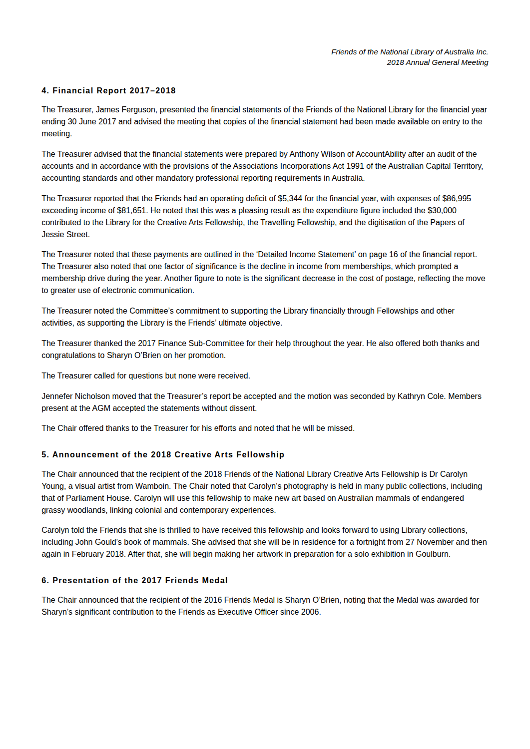Friends of the National Library of Australia Inc.
2018 Annual General Meeting
4. Financial Report 2017–2018
The Treasurer, James Ferguson, presented the financial statements of the Friends of the National Library for the financial year ending 30 June 2017 and advised the meeting that copies of the financial statement had been made available on entry to the meeting.
The Treasurer advised that the financial statements were prepared by Anthony Wilson of AccountAbility after an audit of the accounts and in accordance with the provisions of the Associations Incorporations Act 1991 of the Australian Capital Territory, accounting standards and other mandatory professional reporting requirements in Australia.
The Treasurer reported that the Friends had an operating deficit of $5,344 for the financial year, with expenses of $86,995 exceeding income of $81,651. He noted that this was a pleasing result as the expenditure figure included the $30,000 contributed to the Library for the Creative Arts Fellowship, the Travelling Fellowship, and the digitisation of the Papers of Jessie Street.
The Treasurer noted that these payments are outlined in the ‘Detailed Income Statement’ on page 16 of the financial report. The Treasurer also noted that one factor of significance is the decline in income from memberships, which prompted a membership drive during the year. Another figure to note is the significant decrease in the cost of postage, reflecting the move to greater use of electronic communication.
The Treasurer noted the Committee’s commitment to supporting the Library financially through Fellowships and other activities, as supporting the Library is the Friends’ ultimate objective.
The Treasurer thanked the 2017 Finance Sub-Committee for their help throughout the year. He also offered both thanks and congratulations to Sharyn O’Brien on her promotion.
The Treasurer called for questions but none were received.
Jennefer Nicholson moved that the Treasurer’s report be accepted and the motion was seconded by Kathryn Cole. Members present at the AGM accepted the statements without dissent.
The Chair offered thanks to the Treasurer for his efforts and noted that he will be missed.
5. Announcement of the 2018 Creative Arts Fellowship
The Chair announced that the recipient of the 2018 Friends of the National Library Creative Arts Fellowship is Dr Carolyn Young, a visual artist from Wamboin. The Chair noted that Carolyn’s photography is held in many public collections, including that of Parliament House. Carolyn will use this fellowship to make new art based on Australian mammals of endangered grassy woodlands, linking colonial and contemporary experiences.
Carolyn told the Friends that she is thrilled to have received this fellowship and looks forward to using Library collections, including John Gould’s book of mammals. She advised that she will be in residence for a fortnight from 27 November and then again in February 2018. After that, she will begin making her artwork in preparation for a solo exhibition in Goulburn.
6. Presentation of the 2017 Friends Medal
The Chair announced that the recipient of the 2016 Friends Medal is Sharyn O’Brien, noting that the Medal was awarded for Sharyn’s significant contribution to the Friends as Executive Officer since 2006.